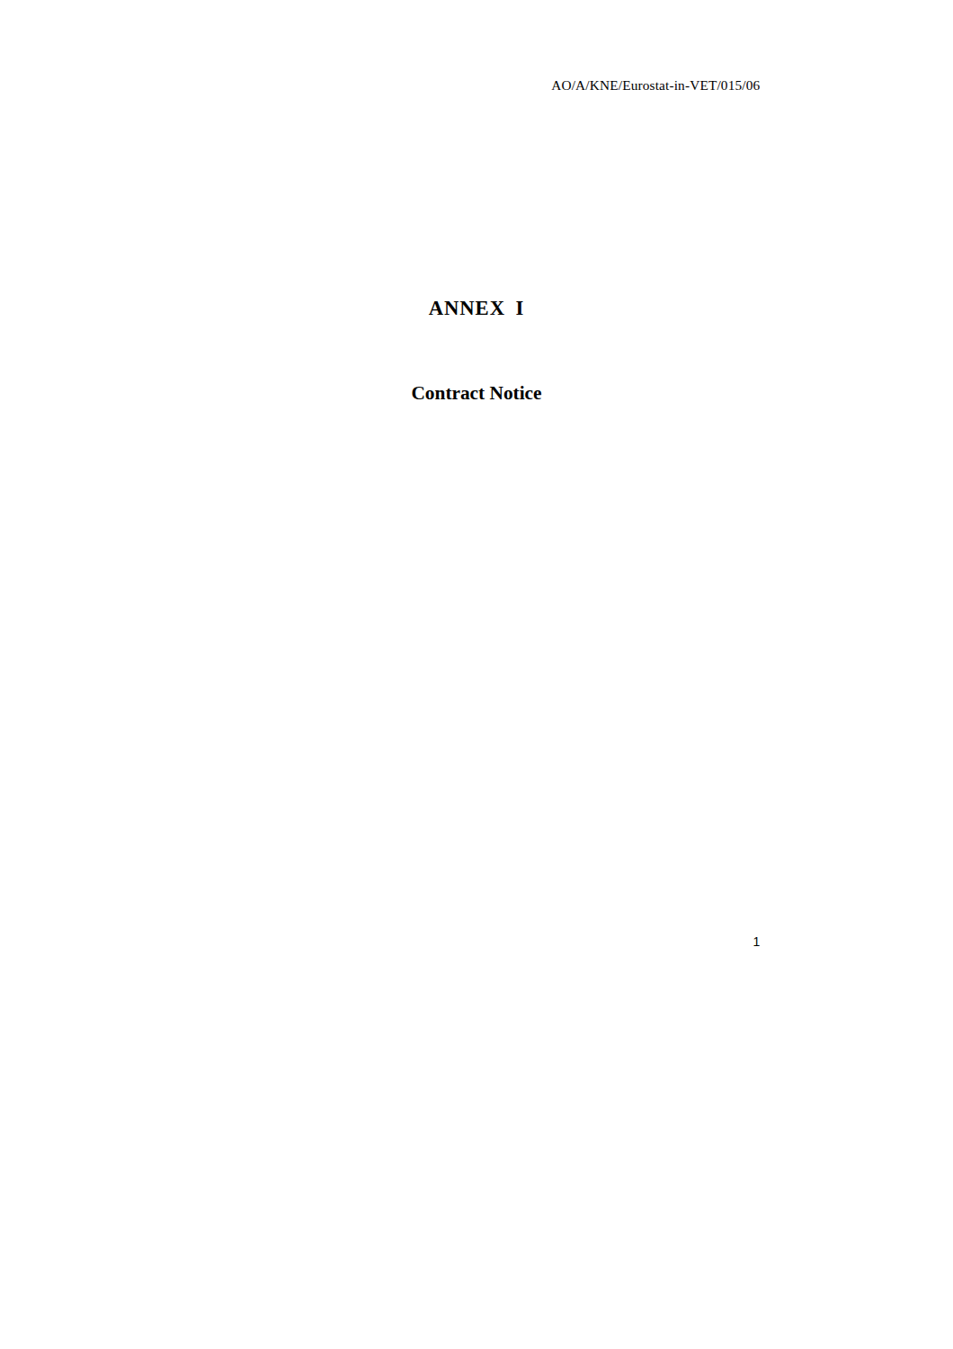AO/A/KNE/Eurostat-in-VET/015/06
ANNEX I
Contract Notice
1